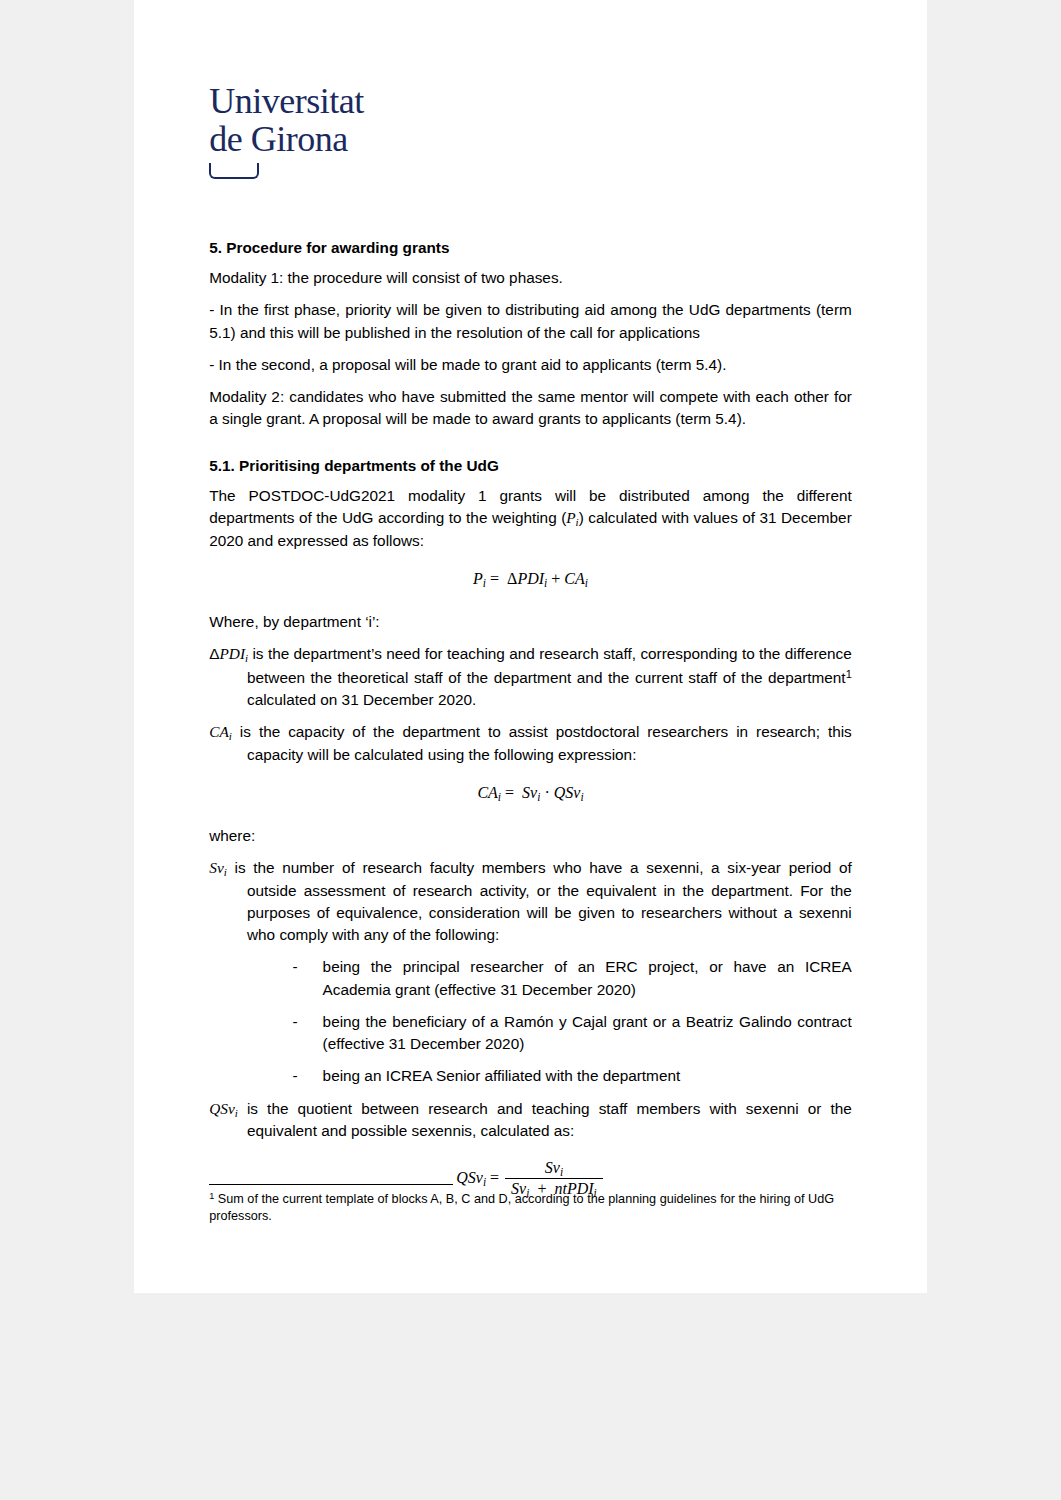Universitatde Girona
5. Procedure for awarding grants
Modality 1: the procedure will consist of two phases.
- In the first phase, priority will be given to distributing aid among the UdG departments (term 5.1) and this will be published in the resolution of the call for applications
- In the second, a proposal will be made to grant aid to applicants (term 5.4).
Modality 2: candidates who have submitted the same mentor will compete with each other for a single grant. A proposal will be made to award grants to applicants (term 5.4).
5.1. Prioritising departments of the UdG
The POSTDOC-UdG2021 modality 1 grants will be distributed among the different departments of the UdG according to the weighting (Pi) calculated with values of 31 December 2020 and expressed as follows:
Pi = ΔPDIi + CAi
Where, by department ‘i’:
ΔPDIi is the department’s need for teaching and research staff, corresponding to the difference between the theoretical staff of the department and the current staff of the department1 calculated on 31 December 2020.
CAi is the capacity of the department to assist postdoctoral researchers in research; this capacity will be calculated using the following expression:
CAi = Svi · QSvi
where:
Svi is the number of research faculty members who have a sexenni, a six-year period of outside assessment of research activity, or the equivalent in the department. For the purposes of equivalence, consideration will be given to researchers without a sexenni who comply with any of the following:
being the principal researcher of an ERC project, or have an ICREA Academia grant (effective 31 December 2020)
being the beneficiary of a Ramón y Cajal grant or a Beatriz Galindo contract (effective 31 December 2020)
being an ICREA Senior affiliated with the department
QSvi is the quotient between research and teaching staff members with sexenni or the equivalent and possible sexennis, calculated as:
QSvi = Svi Svi + ntPDIi
1 Sum of the current template of blocks A, B, C and D, according to the planning guidelines for the hiring of UdG professors.